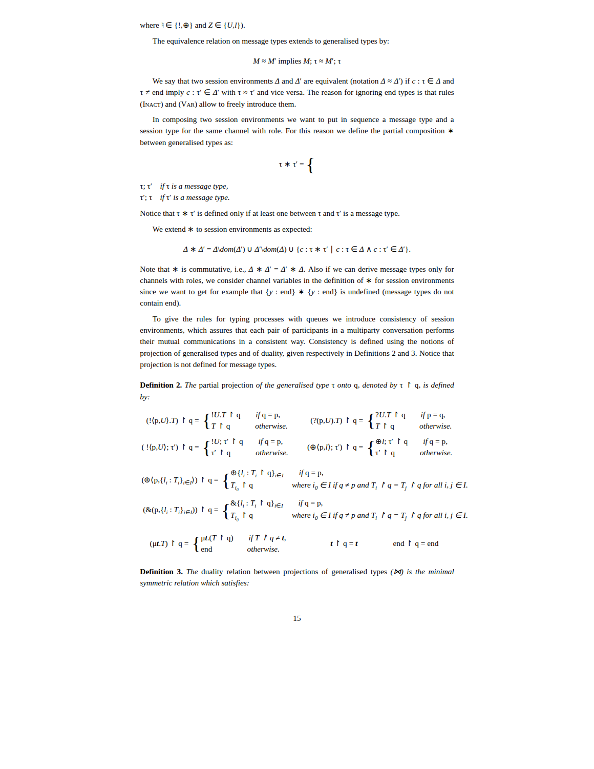where ♮ ∈ {!,⊕} and Z ∈ {U,l}).
The equivalence relation on message types extends to generalised types by:
M ≈ M′ implies M; τ ≈ M′; τ
We say that two session environments Δ and Δ′ are equivalent (notation Δ ≈ Δ′) if c : τ ∈ Δ and τ ≠ end imply c : τ′ ∈ Δ′ with τ ≈ τ′ and vice versa. The reason for ignoring end types is that rules (Inact) and (Var) allow to freely introduce them.
In composing two session environments we want to put in sequence a message type and a session type for the same channel with role. For this reason we define the partial composition ∗ between generalised types as:
τ ∗ τ′ = {
τ; τ′ if τ is a message type,
τ′; τ if τ′ is a message type.
Notice that τ ∗ τ′ is defined only if at least one between τ and τ′ is a message type.
We extend ∗ to session environments as expected:
Δ ∗ Δ′ = Δ\dom(Δ′) ∪ Δ′\dom(Δ) ∪ {c : τ ∗ τ′ ∣ c : τ ∈ Δ ∧ c : τ′ ∈ Δ′}.
Note that ∗ is commutative, i.e., Δ ∗ Δ′ = Δ′ ∗ Δ. Also if we can derive message types only for channels with roles, we consider channel variables in the definition of ∗ for session environments since we want to get for example that {y : end} ∗ {y : end} is undefined (message types do not contain end).
To give the rules for typing processes with queues we introduce consistency of session environments, which assures that each pair of participants in a multiparty conversation performs their mutual communications in a consistent way. Consistency is defined using the notions of projection of generalised types and of duality, given respectively in Definitions 2 and 3. Notice that projection is not defined for message types.
Definition 2. The partial projection of the generalised type τ onto q, denoted by τ ↾ q, is defined by:
| (!⟨p, U ⟩. T ) ↾ q = | { ! U . T ↾ q if q = p, T ↾ q otherwise. | (?(p, U ). T ) ↾ q = | { ? U . T ↾ q if p = q, T ↾ q otherwise. |
| ( !⟨p, U ⟩; τ′) ↾ q = | { ! U ; τ′ ↾ q if q = p, τ′ ↾ q otherwise. | (⊕⟨p, l ⟩; τ′) ↾ q = | { ⊕ l ; τ′ ↾ q if q = p, τ′ ↾ q otherwise. |
| (⊕⟨p,{ l i : T i } i ∈ I ⟩) ↾ q = | { ⊕{ l i : T i ↾ q} i ∈ I if q = p, T i 0 ↾ q where i 0 ∈ I if q ≠ p and T i ↾ q = T j ↾ q for all i , j ∈ I . |
| (&(p,{ l i : T i } i ∈ I )) ↾ q = | { &{ l i : T i ↾ q} i ∈ I if q = p, T i 0 ↾ q where i 0 ∈ I if q ≠ p and T i ↾ q = T j ↾ q for all i , j ∈ I . |
| (μ t . T ) ↾ q = | { μ t .( T ↾ q) if T ↾ q ≠ t , end otherwise. | t ↾ q = t | end ↾ q = end |
Definition 3. The duality relation between projections of generalised types (⋈) is the minimal symmetric relation which satisfies:
15